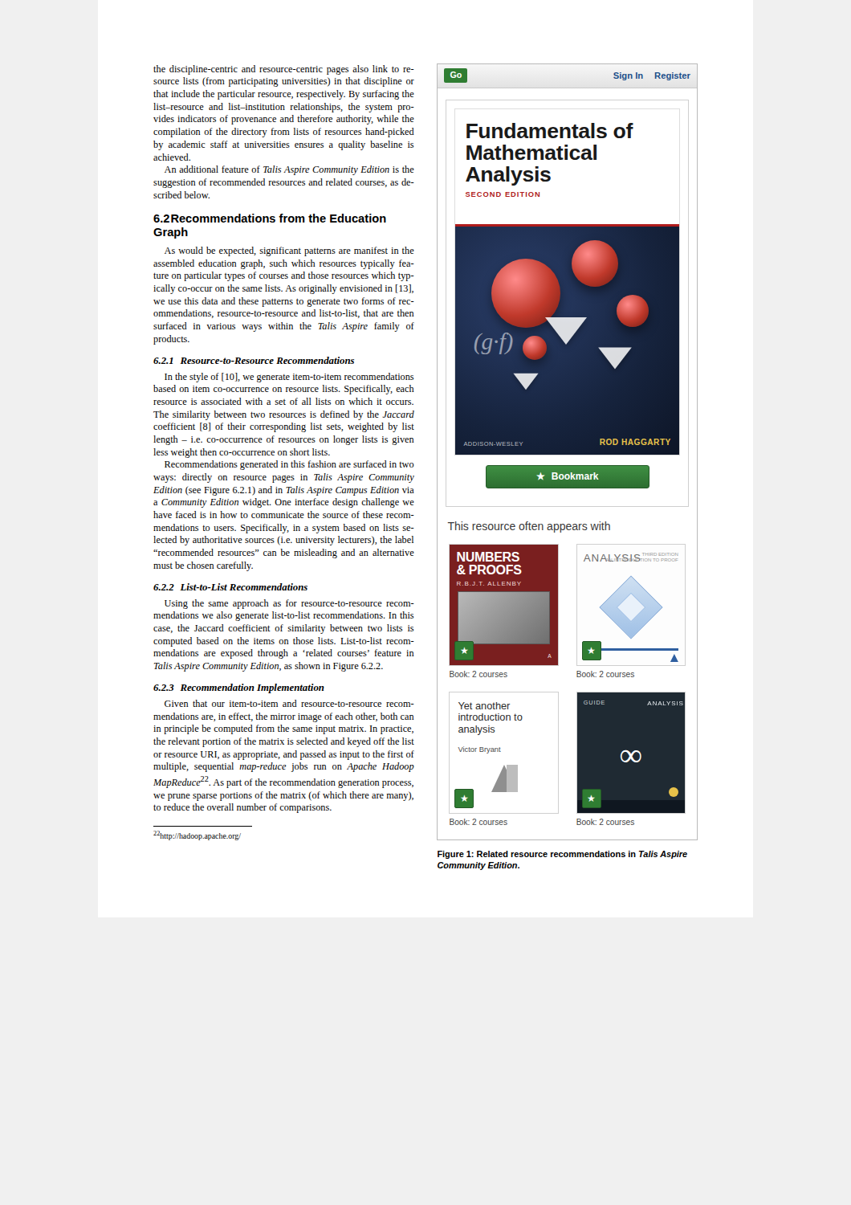the discipline-centric and resource-centric pages also link to resource lists (from participating universities) in that discipline or that include the particular resource, respectively. By surfacing the list–resource and list–institution relationships, the system provides indicators of provenance and therefore authority, while the compilation of the directory from lists of resources hand-picked by academic staff at universities ensures a quality baseline is achieved.
An additional feature of Talis Aspire Community Edition is the suggestion of recommended resources and related courses, as described below.
6.2 Recommendations from the Education Graph
As would be expected, significant patterns are manifest in the assembled education graph, such which resources typically feature on particular types of courses and those resources which typically co-occur on the same lists. As originally envisioned in [13], we use this data and these patterns to generate two forms of recommendations, resource-to-resource and list-to-list, that are then surfaced in various ways within the Talis Aspire family of products.
6.2.1 Resource-to-Resource Recommendations
In the style of [10], we generate item-to-item recommendations based on item co-occurrence on resource lists. Specifically, each resource is associated with a set of all lists on which it occurs. The similarity between two resources is defined by the Jaccard coefficient [8] of their corresponding list sets, weighted by list length – i.e. co-occurrence of resources on longer lists is given less weight then co-occurrence on short lists.
Recommendations generated in this fashion are surfaced in two ways: directly on resource pages in Talis Aspire Community Edition (see Figure 6.2.1) and in Talis Aspire Campus Edition via a Community Edition widget. One interface design challenge we have faced is in how to communicate the source of these recommendations to users. Specifically, in a system based on lists selected by authoritative sources (i.e. university lecturers), the label “recommended resources” can be misleading and an alternative must be chosen carefully.
6.2.2 List-to-List Recommendations
Using the same approach as for resource-to-resource recommendations we also generate list-to-list recommendations. In this case, the Jaccard coefficient of similarity between two lists is computed based on the items on those lists. List-to-list recommendations are exposed through a ‘related courses’ feature in Talis Aspire Community Edition, as shown in Figure 6.2.2.
6.2.3 Recommendation Implementation
Given that our item-to-item and resource-to-resource recommendations are, in effect, the mirror image of each other, both can in principle be computed from the same input matrix. In practice, the relevant portion of the matrix is selected and keyed off the list or resource URI, as appropriate, and passed as input to the first of multiple, sequential map-reduce jobs run on Apache Hadoop MapReduce22. As part of the recommendation generation process, we prune sparse portions of the matrix (of which there are many), to reduce the overall number of comparisons.
22http://hadoop.apache.org/
Go
Sign In Register
Fundamentals of Mathematical Analysis
SECOND EDITION
(g·f)
ADDISON-WESLEY
ROD HAGGARTY
★ Bookmark
This resource often appears with
NUMBERS
& PROOFS
R.B.J.T. ALLENBY
A
★
Book: 2 courses
ANALYSIS
THIRD EDITION
AN INTRODUCTION TO PROOF
★
Book: 2 courses
Yet another introduction to analysis
Victor Bryant
★
Book: 2 courses
GUIDE
ANALYSIS
∞
★
Book: 2 courses
Figure 1: Related resource recommendations in Talis Aspire Community Edition.